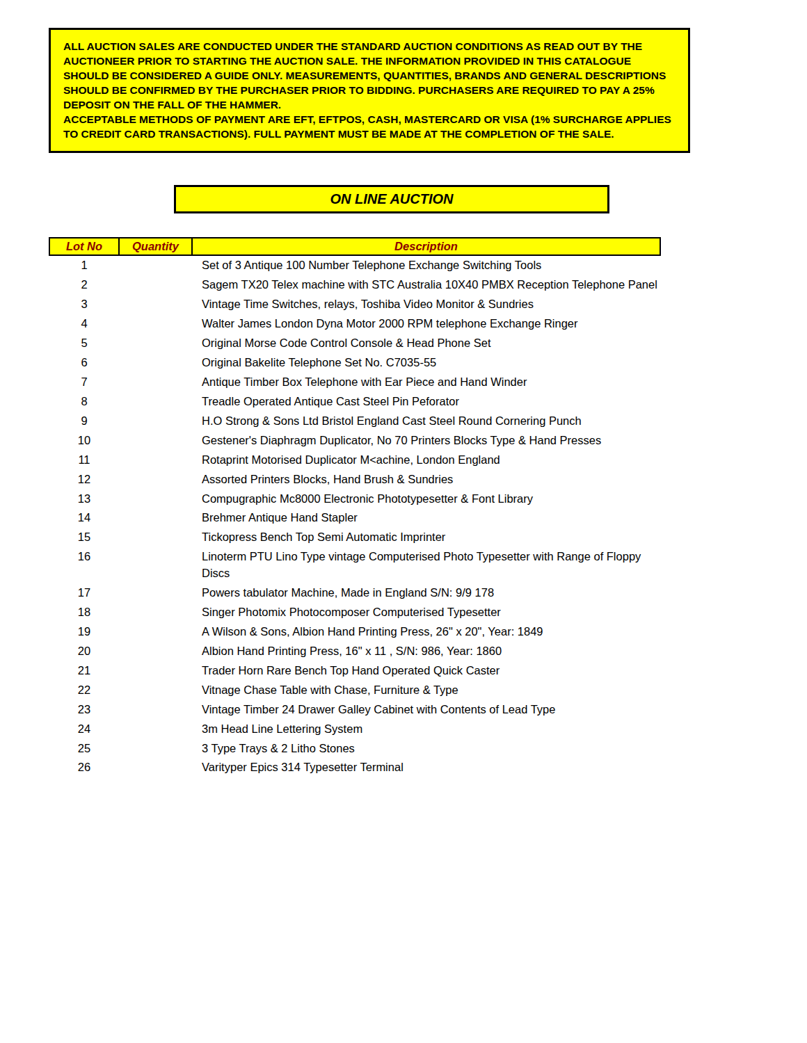ALL AUCTION SALES ARE CONDUCTED UNDER THE STANDARD AUCTION CONDITIONS AS READ OUT BY THE AUCTIONEER PRIOR TO STARTING THE AUCTION SALE. THE INFORMATION PROVIDED IN THIS CATALOGUE SHOULD BE CONSIDERED A GUIDE ONLY. MEASUREMENTS, QUANTITIES, BRANDS AND GENERAL DESCRIPTIONS SHOULD BE CONFIRMED BY THE PURCHASER PRIOR TO BIDDING. PURCHASERS ARE REQUIRED TO PAY A 25% DEPOSIT ON THE FALL OF THE HAMMER.
ACCEPTABLE METHODS OF PAYMENT ARE EFT, EFTPOS, CASH, MASTERCARD OR VISA (1% SURCHARGE APPLIES TO CREDIT CARD TRANSACTIONS). FULL PAYMENT MUST BE MADE AT THE COMPLETION OF THE SALE.
ON LINE AUCTION
| Lot No | Quantity | Description |
| --- | --- | --- |
| 1 | | Set of 3 Antique 100 Number Telephone Exchange Switching Tools |
| 2 | | Sagem TX20 Telex machine with STC Australia 10X40 PMBX Reception Telephone Panel |
| 3 | | Vintage Time Switches, relays, Toshiba Video Monitor & Sundries |
| 4 | | Walter James London Dyna Motor 2000 RPM telephone Exchange Ringer |
| 5 | | Original Morse Code Control Console & Head Phone Set |
| 6 | | Original Bakelite Telephone Set No. C7035-55 |
| 7 | | Antique Timber Box Telephone with Ear Piece and Hand Winder |
| 8 | | Treadle Operated Antique Cast Steel Pin Peforator |
| 9 | | H.O Strong & Sons Ltd Bristol England Cast Steel Round Cornering Punch |
| 10 | | Gestener's Diaphragm Duplicator, No 70 Printers Blocks Type & Hand Presses |
| 11 | | Rotaprint Motorised Duplicator M<achine, London England |
| 12 | | Assorted Printers Blocks, Hand Brush & Sundries |
| 13 | | Compugraphic Mc8000 Electronic Phototypesetter & Font Library |
| 14 | | Brehmer Antique Hand Stapler |
| 15 | | Tickopress Bench Top Semi Automatic Imprinter |
| 16 | | Linoterm PTU Lino Type vintage Computerised Photo Typesetter with Range of Floppy Discs |
| 17 | | Powers tabulator Machine, Made in England S/N: 9/9 178 |
| 18 | | Singer Photomix Photocomposer Computerised Typesetter |
| 19 | | A Wilson & Sons, Albion Hand Printing Press, 26" x 20", Year: 1849 |
| 20 | | Albion Hand Printing Press, 16" x 11 , S/N: 986, Year: 1860 |
| 21 | | Trader Horn Rare Bench Top Hand Operated Quick Caster |
| 22 | | Vitnage Chase Table with Chase, Furniture & Type |
| 23 | | Vintage Timber 24 Drawer Galley Cabinet with Contents of Lead Type |
| 24 | | 3m Head Line Lettering System |
| 25 | | 3 Type Trays & 2 Litho Stones |
| 26 | | Varityper Epics 314 Typesetter Terminal |